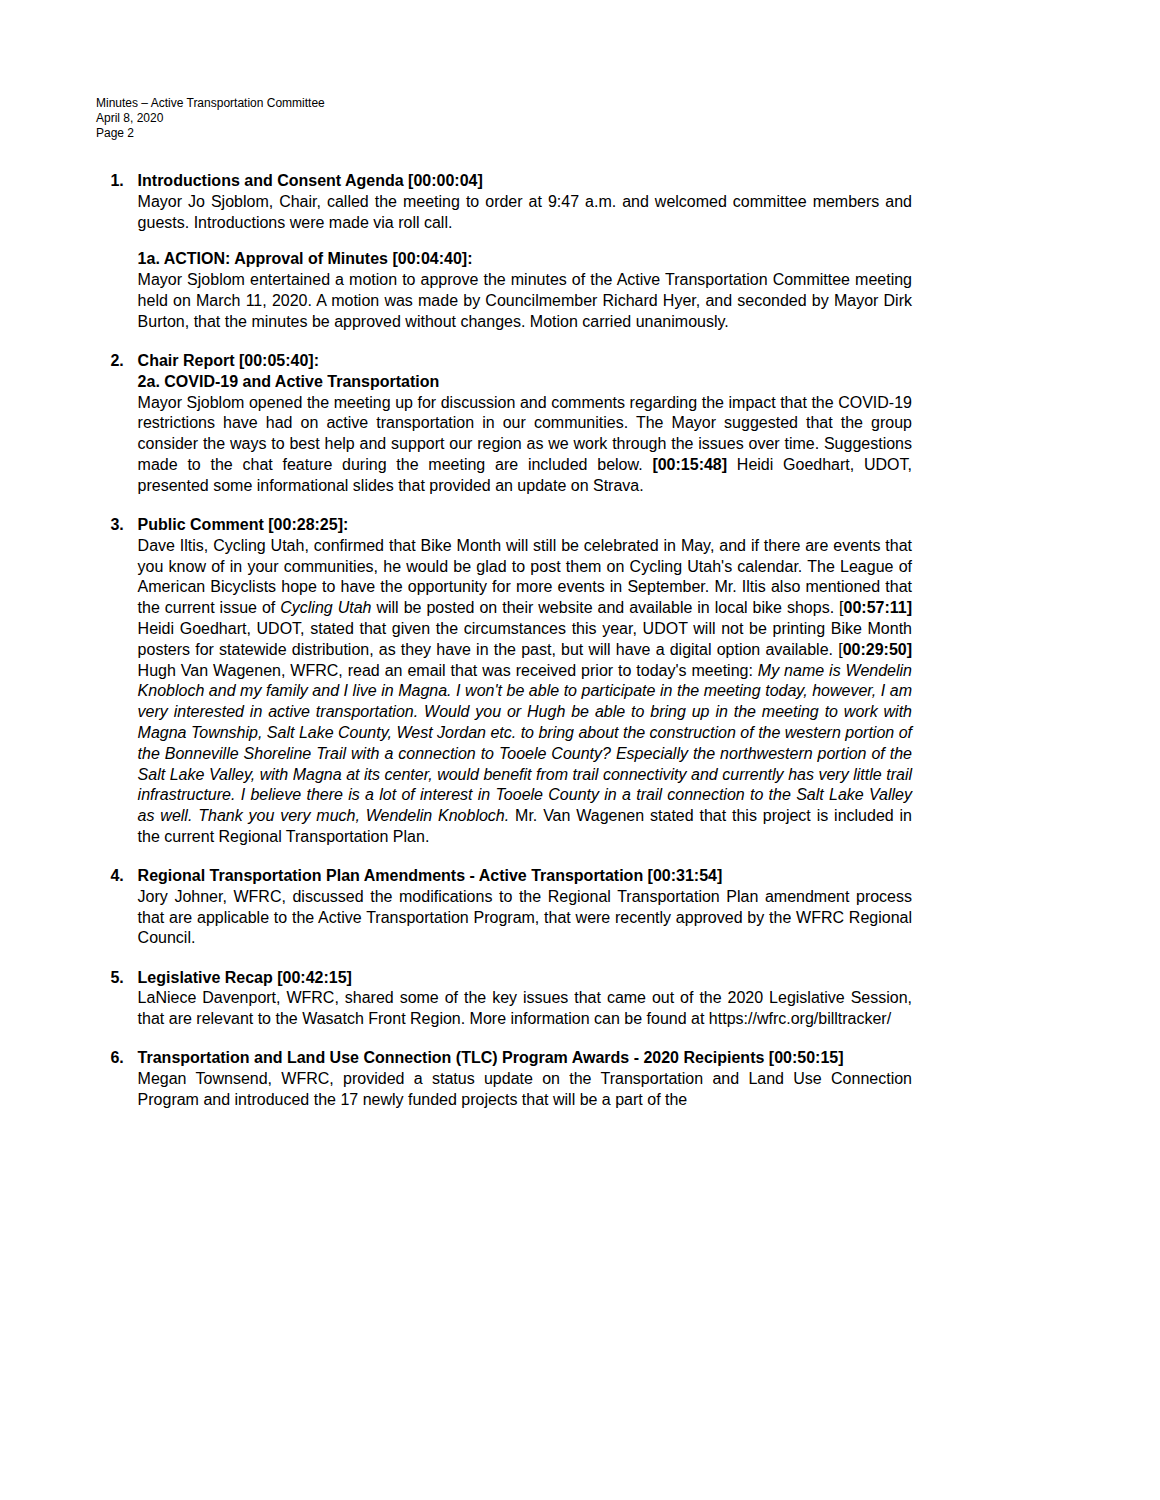Minutes – Active Transportation Committee
April 8, 2020
Page 2
Introductions and Consent Agenda [00:00:04]
Mayor Jo Sjoblom, Chair, called the meeting to order at 9:47 a.m. and welcomed committee members and guests. Introductions were made via roll call.
1a. ACTION: Approval of Minutes [00:04:40]: Mayor Sjoblom entertained a motion to approve the minutes of the Active Transportation Committee meeting held on March 11, 2020. A motion was made by Councilmember Richard Hyer, and seconded by Mayor Dirk Burton, that the minutes be approved without changes. Motion carried unanimously.
Chair Report [00:05:40]: 2a. COVID-19 and Active Transportation
Mayor Sjoblom opened the meeting up for discussion and comments regarding the impact that the COVID-19 restrictions have had on active transportation in our communities. The Mayor suggested that the group consider the ways to best help and support our region as we work through the issues over time. Suggestions made to the chat feature during the meeting are included below. [00:15:48] Heidi Goedhart, UDOT, presented some informational slides that provided an update on Strava.
Public Comment [00:28:25]:
Dave Iltis, Cycling Utah, confirmed that Bike Month will still be celebrated in May, and if there are events that you know of in your communities, he would be glad to post them on Cycling Utah's calendar. The League of American Bicyclists hope to have the opportunity for more events in September. Mr. Iltis also mentioned that the current issue of Cycling Utah will be posted on their website and available in local bike shops. [00:57:11] Heidi Goedhart, UDOT, stated that given the circumstances this year, UDOT will not be printing Bike Month posters for statewide distribution, as they have in the past, but will have a digital option available. [00:29:50] Hugh Van Wagenen, WFRC, read an email that was received prior to today's meeting: My name is Wendelin Knobloch and my family and I live in Magna. I won't be able to participate in the meeting today, however, I am very interested in active transportation. Would you or Hugh be able to bring up in the meeting to work with Magna Township, Salt Lake County, West Jordan etc. to bring about the construction of the western portion of the Bonneville Shoreline Trail with a connection to Tooele County? Especially the northwestern portion of the Salt Lake Valley, with Magna at its center, would benefit from trail connectivity and currently has very little trail infrastructure. I believe there is a lot of interest in Tooele County in a trail connection to the Salt Lake Valley as well. Thank you very much, Wendelin Knobloch. Mr. Van Wagenen stated that this project is included in the current Regional Transportation Plan.
Regional Transportation Plan Amendments - Active Transportation [00:31:54]
Jory Johner, WFRC, discussed the modifications to the Regional Transportation Plan amendment process that are applicable to the Active Transportation Program, that were recently approved by the WFRC Regional Council.
Legislative Recap [00:42:15]
LaNiece Davenport, WFRC, shared some of the key issues that came out of the 2020 Legislative Session, that are relevant to the Wasatch Front Region. More information can be found at https://wfrc.org/billtracker/
Transportation and Land Use Connection (TLC) Program Awards - 2020 Recipients [00:50:15]
Megan Townsend, WFRC, provided a status update on the Transportation and Land Use Connection Program and introduced the 17 newly funded projects that will be a part of the